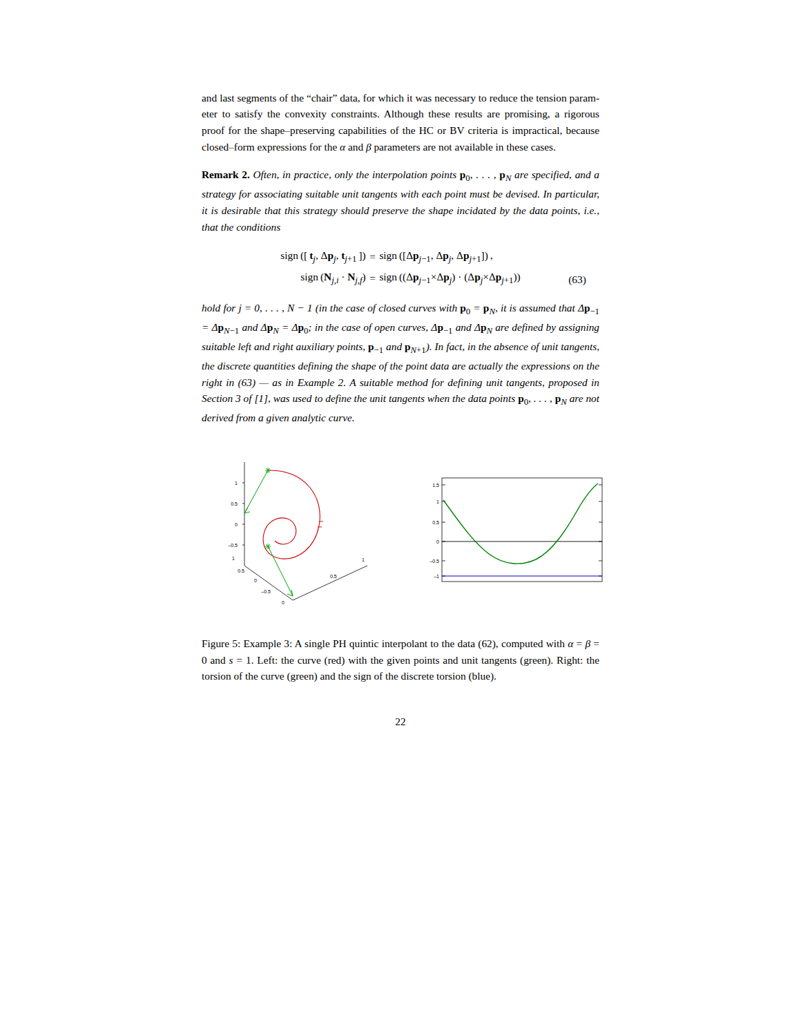and last segments of the “chair” data, for which it was necessary to reduce the tension parameter to satisfy the convexity constraints. Although these results are promising, a rigorous proof for the shape–preserving capabilities of the HC or BV criteria is impractical, because closed–form expressions for the α and β parameters are not available in these cases.
Remark 2. Often, in practice, only the interpolation points p0, . . . , pN are specified, and a strategy for associating suitable unit tangents with each point must be devised. In particular, it is desirable that this strategy should preserve the shape incidated by the data points, i.e., that the conditions
| sign ([ t j , Δ p j , t j +1 ]) | = | sign ([Δ p j −1 , Δ p j , Δ p j +1 ]) , |
| sign ( N j,i · N j,f ) | = | sign ((Δ p j −1 ×Δ p j ) · (Δ p j ×Δ p j +1 )) |
(63)
hold for j = 0, . . . , N − 1 (in the case of closed curves with p0 = pN, it is assumed that Δp−1 = ΔpN−1 and ΔpN = Δp0; in the case of open curves, Δp−1 and ΔpN are defined by assigning suitable left and right auxiliary points, p−1 and pN+1). In fact, in the absence of unit tangents, the discrete quantities defining the shape of the point data are actually the expressions on the right in (63) — as in Example 2. A suitable method for defining unit tangents, proposed in Section 3 of [1], was used to define the unit tangents when the data points p0, . . . , pN are not derived from a given analytic curve.
1 0.5 0 –0.5 1 0.5 0 –0.5 0 1 0.5
1.5 1 0.5 0 –0.5 –1
Figure 5: Example 3: A single PH quintic interpolant to the data (62), computed with α = β = 0 and s = 1. Left: the curve (red) with the given points and unit tangents (green). Right: the torsion of the curve (green) and the sign of the discrete torsion (blue).
22